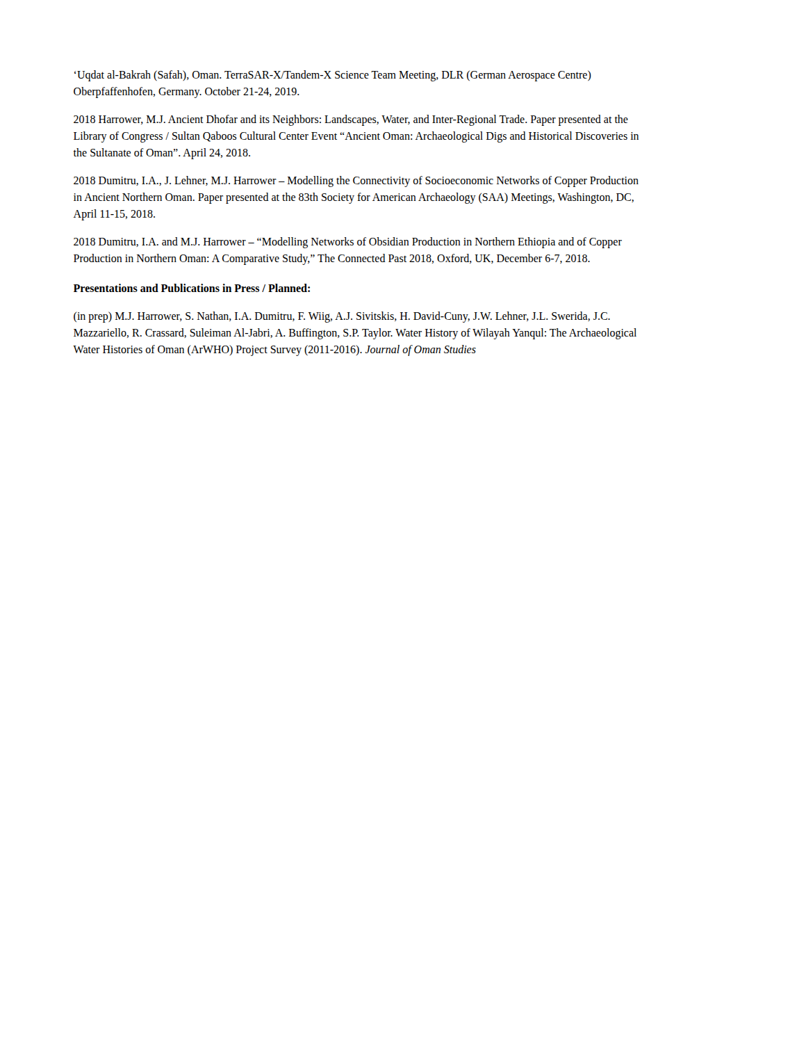‘Uqdat al-Bakrah (Safah), Oman. TerraSAR-X/Tandem-X Science Team Meeting, DLR (German Aerospace Centre) Oberpfaffenhofen, Germany. October 21-24, 2019.
2018 Harrower, M.J. Ancient Dhofar and its Neighbors: Landscapes, Water, and Inter-Regional Trade. Paper presented at the Library of Congress / Sultan Qaboos Cultural Center Event “Ancient Oman: Archaeological Digs and Historical Discoveries in the Sultanate of Oman”. April 24, 2018.
2018 Dumitru, I.A., J. Lehner, M.J. Harrower – Modelling the Connectivity of Socioeconomic Networks of Copper Production in Ancient Northern Oman. Paper presented at the 83th Society for American Archaeology (SAA) Meetings, Washington, DC, April 11-15, 2018.
2018 Dumitru, I.A. and M.J. Harrower – “Modelling Networks of Obsidian Production in Northern Ethiopia and of Copper Production in Northern Oman: A Comparative Study,” The Connected Past 2018, Oxford, UK, December 6-7, 2018.
Presentations and Publications in Press / Planned:
(in prep) M.J. Harrower, S. Nathan, I.A. Dumitru, F. Wiig, A.J. Sivitskis, H. David-Cuny, J.W. Lehner, J.L. Swerida, J.C. Mazzariello, R. Crassard, Suleiman Al-Jabri, A. Buffington, S.P. Taylor. Water History of Wilayah Yanqul: The Archaeological Water Histories of Oman (ArWHO) Project Survey (2011-2016). Journal of Oman Studies